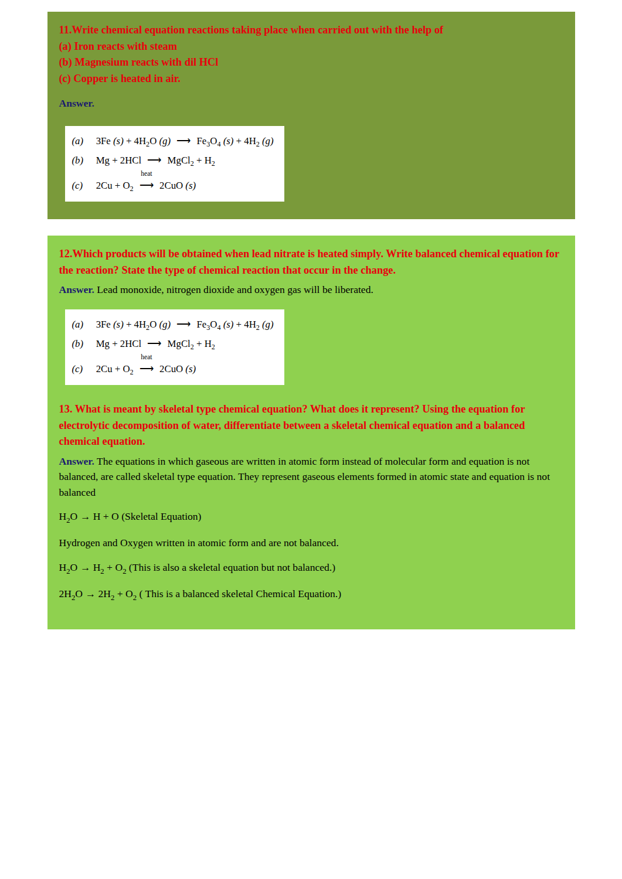11.Write chemical equation reactions taking place when carried out with the help of
(a) Iron reacts with steam (b) Magnesium reacts with dil HCl (c) Copper is heated in air.
Answer.
(a) 3Fe (s) + 4H2O (g) ⟶ Fe3O4 (s) + 4H2 (g)
(b) Mg + 2HCl ⟶ MgCl2 + H2
(c) 2Cu + O2 heat⟶ 2CuO (s)
12.Which products will be obtained when lead nitrate is heated simply. Write balanced chemical equation for the reaction? State the type of chemical reaction that occur in the change.
Answer. Lead monoxide, nitrogen dioxide and oxygen gas will be liberated.
(a) 3Fe (s) + 4H2O (g) ⟶ Fe3O4 (s) + 4H2 (g)
(b) Mg + 2HCl ⟶ MgCl2 + H2
(c) 2Cu + O2 heat⟶ 2CuO (s)
13. What is meant by skeletal type chemical equation? What does it represent? Using the equation for electrolytic decomposition of water, differentiate between a skeletal chemical equation and a balanced chemical equation.
Answer. The equations in which gaseous are written in atomic form instead of molecular form and equation is not balanced, are called skeletal type equation. They represent gaseous elements formed in atomic state and equation is not balanced
H2O → H + O (Skeletal Equation)
Hydrogen and Oxygen written in atomic form and are not balanced.
H2O → H2 + O2 (This is also a skeletal equation but not balanced.)
2H2O → 2H2 + O2 ( This is a balanced skeletal Chemical Equation.)